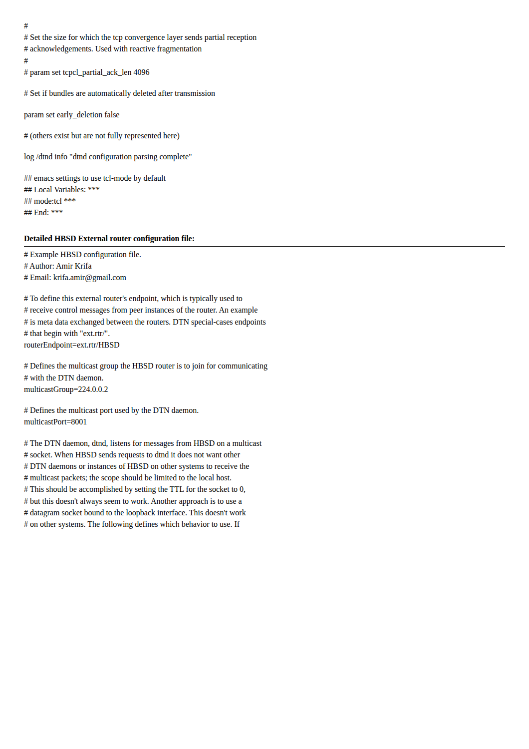# # Set the size for which the tcp convergence layer sends partial reception # acknowledgements. Used with reactive fragmentation # # param set tcpcl_partial_ack_len 4096
# Set if bundles are automatically deleted after transmission
param set early_deletion false
# (others exist but are not fully represented here)
log /dtnd info "dtnd configuration parsing complete"
## emacs settings to use tcl-mode by default ## Local Variables: *** ## mode:tcl *** ## End: ***
Detailed HBSD External router configuration file:
# Example HBSD configuration file. # Author: Amir Krifa # Email: krifa.amir@gmail.com
# To define this external router's endpoint, which is typically used to # receive control messages from peer instances of the router. An example # is meta data exchanged between the routers. DTN special-cases endpoints # that begin with "ext.rtr/". routerEndpoint=ext.rtr/HBSD
# Defines the multicast group the HBSD router is to join for communicating # with the DTN daemon. multicastGroup=224.0.0.2
# Defines the multicast port used by the DTN daemon. multicastPort=8001
# The DTN daemon, dtnd, listens for messages from HBSD on a multicast # socket. When HBSD sends requests to dtnd it does not want other # DTN daemons or instances of HBSD on other systems to receive the # multicast packets; the scope should be limited to the local host. # This should be accomplished by setting the TTL for the socket to 0, # but this doesn't always seem to work. Another approach is to use a # datagram socket bound to the loopback interface. This doesn't work # on other systems. The following defines which behavior to use. If